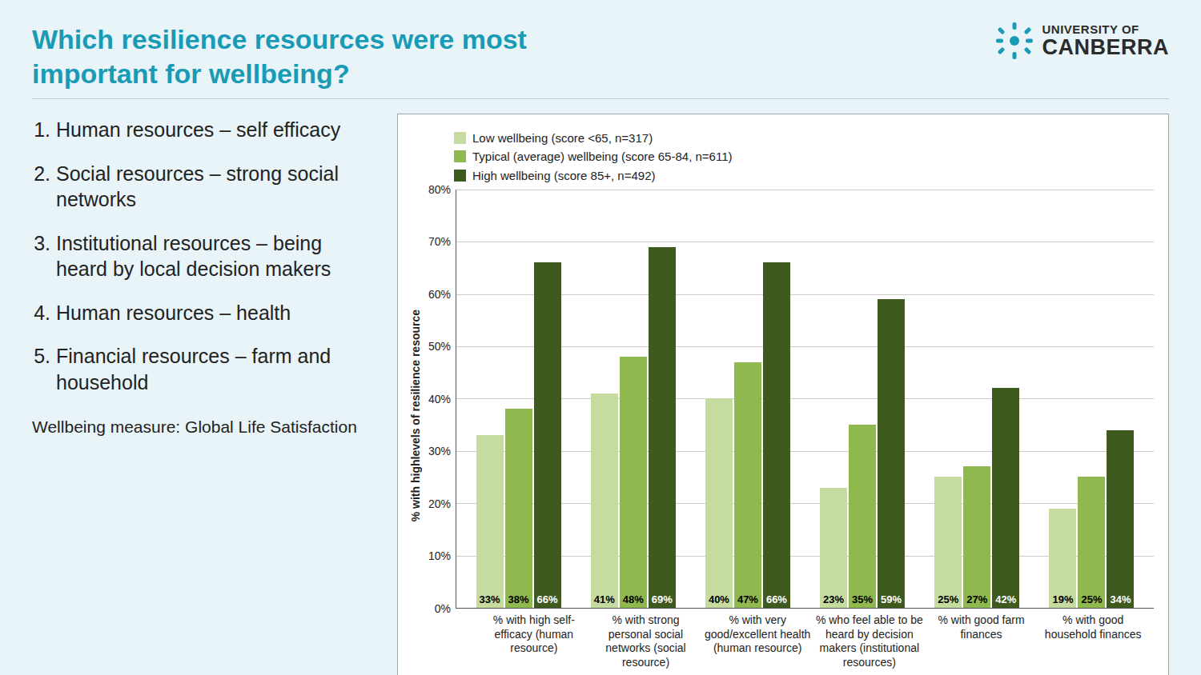Which resilience resources were most important for wellbeing?
UNIVERSITY OF CANBERRA
Human resources – self efficacy
Social resources – strong social networks
Institutional resources – being heard by local decision makers
Human resources – health
Financial resources – farm and household
Wellbeing measure: Global Life Satisfaction
Low wellbeing (score <65, n=317)
Typical (average) wellbeing (score 65-84, n=611)
High wellbeing (score 85+, n=492)
% with highlevels of resilience resource
80% 70% 60% 50% 40% 30% 20% 10% 0%
33%
38%
66%
41%
48%
69%
40%
47%
66%
23%
35%
59%
25%
27%
42%
19%
25%
34%
% with high self-efficacy (human resource)
% with strong personal social networks (social resource)
% with very good/excellent health (human resource)
% who feel able to be heard by decision makers (institutional resources)
% with good farm finances
% with good household finances